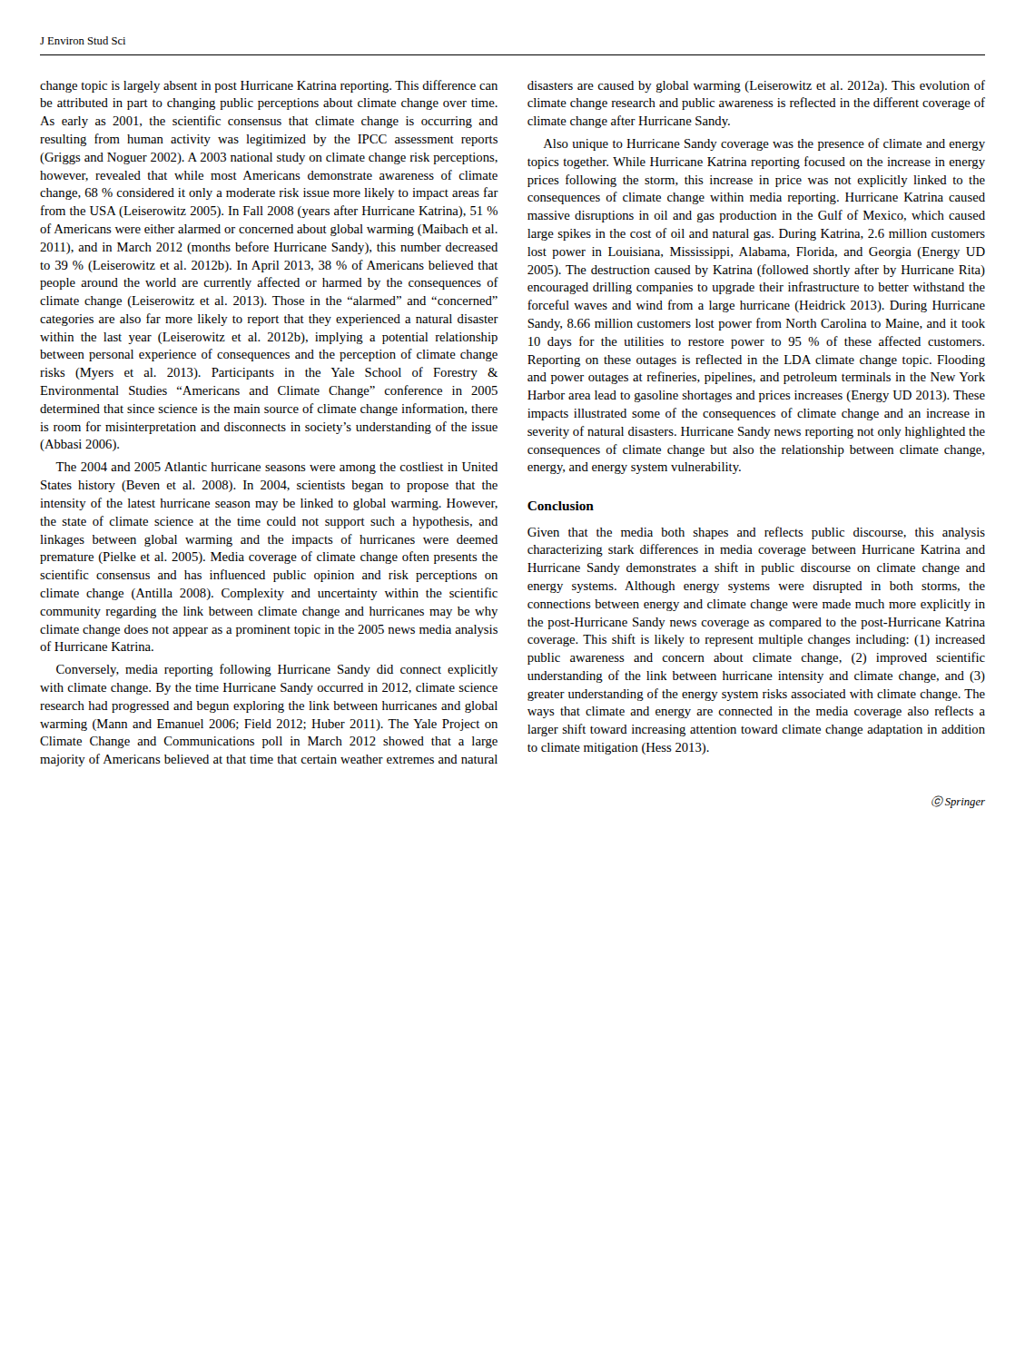J Environ Stud Sci
change topic is largely absent in post Hurricane Katrina reporting. This difference can be attributed in part to changing public perceptions about climate change over time. As early as 2001, the scientific consensus that climate change is occurring and resulting from human activity was legitimized by the IPCC assessment reports (Griggs and Noguer 2002). A 2003 national study on climate change risk perceptions, however, revealed that while most Americans demonstrate awareness of climate change, 68 % considered it only a moderate risk issue more likely to impact areas far from the USA (Leiserowitz 2005). In Fall 2008 (years after Hurricane Katrina), 51 % of Americans were either alarmed or concerned about global warming (Maibach et al. 2011), and in March 2012 (months before Hurricane Sandy), this number decreased to 39 % (Leiserowitz et al. 2012b). In April 2013, 38 % of Americans believed that people around the world are currently affected or harmed by the consequences of climate change (Leiserowitz et al. 2013). Those in the “alarmed” and “concerned” categories are also far more likely to report that they experienced a natural disaster within the last year (Leiserowitz et al. 2012b), implying a potential relationship between personal experience of consequences and the perception of climate change risks (Myers et al. 2013). Participants in the Yale School of Forestry & Environmental Studies “Americans and Climate Change” conference in 2005 determined that since science is the main source of climate change information, there is room for misinterpretation and disconnects in society’s understanding of the issue (Abbasi 2006).
The 2004 and 2005 Atlantic hurricane seasons were among the costliest in United States history (Beven et al. 2008). In 2004, scientists began to propose that the intensity of the latest hurricane season may be linked to global warming. However, the state of climate science at the time could not support such a hypothesis, and linkages between global warming and the impacts of hurricanes were deemed premature (Pielke et al. 2005). Media coverage of climate change often presents the scientific consensus and has influenced public opinion and risk perceptions on climate change (Antilla 2008). Complexity and uncertainty within the scientific community regarding the link between climate change and hurricanes may be why climate change does not appear as a prominent topic in the 2005 news media analysis of Hurricane Katrina.
Conversely, media reporting following Hurricane Sandy did connect explicitly with climate change. By the time Hurricane Sandy occurred in 2012, climate science research had progressed and begun exploring the link between hurricanes and global warming (Mann and Emanuel 2006; Field 2012; Huber 2011). The Yale Project on Climate Change and Communications poll in March 2012 showed that a large majority of Americans believed at that time that certain weather extremes and natural disasters are caused by global warming (Leiserowitz et al. 2012a). This evolution of climate change research and public awareness is reflected in the different coverage of climate change after Hurricane Sandy.
Also unique to Hurricane Sandy coverage was the presence of climate and energy topics together. While Hurricane Katrina reporting focused on the increase in energy prices following the storm, this increase in price was not explicitly linked to the consequences of climate change within media reporting. Hurricane Katrina caused massive disruptions in oil and gas production in the Gulf of Mexico, which caused large spikes in the cost of oil and natural gas. During Katrina, 2.6 million customers lost power in Louisiana, Mississippi, Alabama, Florida, and Georgia (Energy UD 2005). The destruction caused by Katrina (followed shortly after by Hurricane Rita) encouraged drilling companies to upgrade their infrastructure to better withstand the forceful waves and wind from a large hurricane (Heidrick 2013). During Hurricane Sandy, 8.66 million customers lost power from North Carolina to Maine, and it took 10 days for the utilities to restore power to 95 % of these affected customers. Reporting on these outages is reflected in the LDA climate change topic. Flooding and power outages at refineries, pipelines, and petroleum terminals in the New York Harbor area lead to gasoline shortages and prices increases (Energy UD 2013). These impacts illustrated some of the consequences of climate change and an increase in severity of natural disasters. Hurricane Sandy news reporting not only highlighted the consequences of climate change but also the relationship between climate change, energy, and energy system vulnerability.
Conclusion
Given that the media both shapes and reflects public discourse, this analysis characterizing stark differences in media coverage between Hurricane Katrina and Hurricane Sandy demonstrates a shift in public discourse on climate change and energy systems. Although energy systems were disrupted in both storms, the connections between energy and climate change were made much more explicitly in the post-Hurricane Sandy news coverage as compared to the post-Hurricane Katrina coverage. This shift is likely to represent multiple changes including: (1) increased public awareness and concern about climate change, (2) improved scientific understanding of the link between hurricane intensity and climate change, and (3) greater understanding of the energy system risks associated with climate change. The ways that climate and energy are connected in the media coverage also reflects a larger shift toward increasing attention toward climate change adaptation in addition to climate mitigation (Hess 2013).
ⓒ Springer